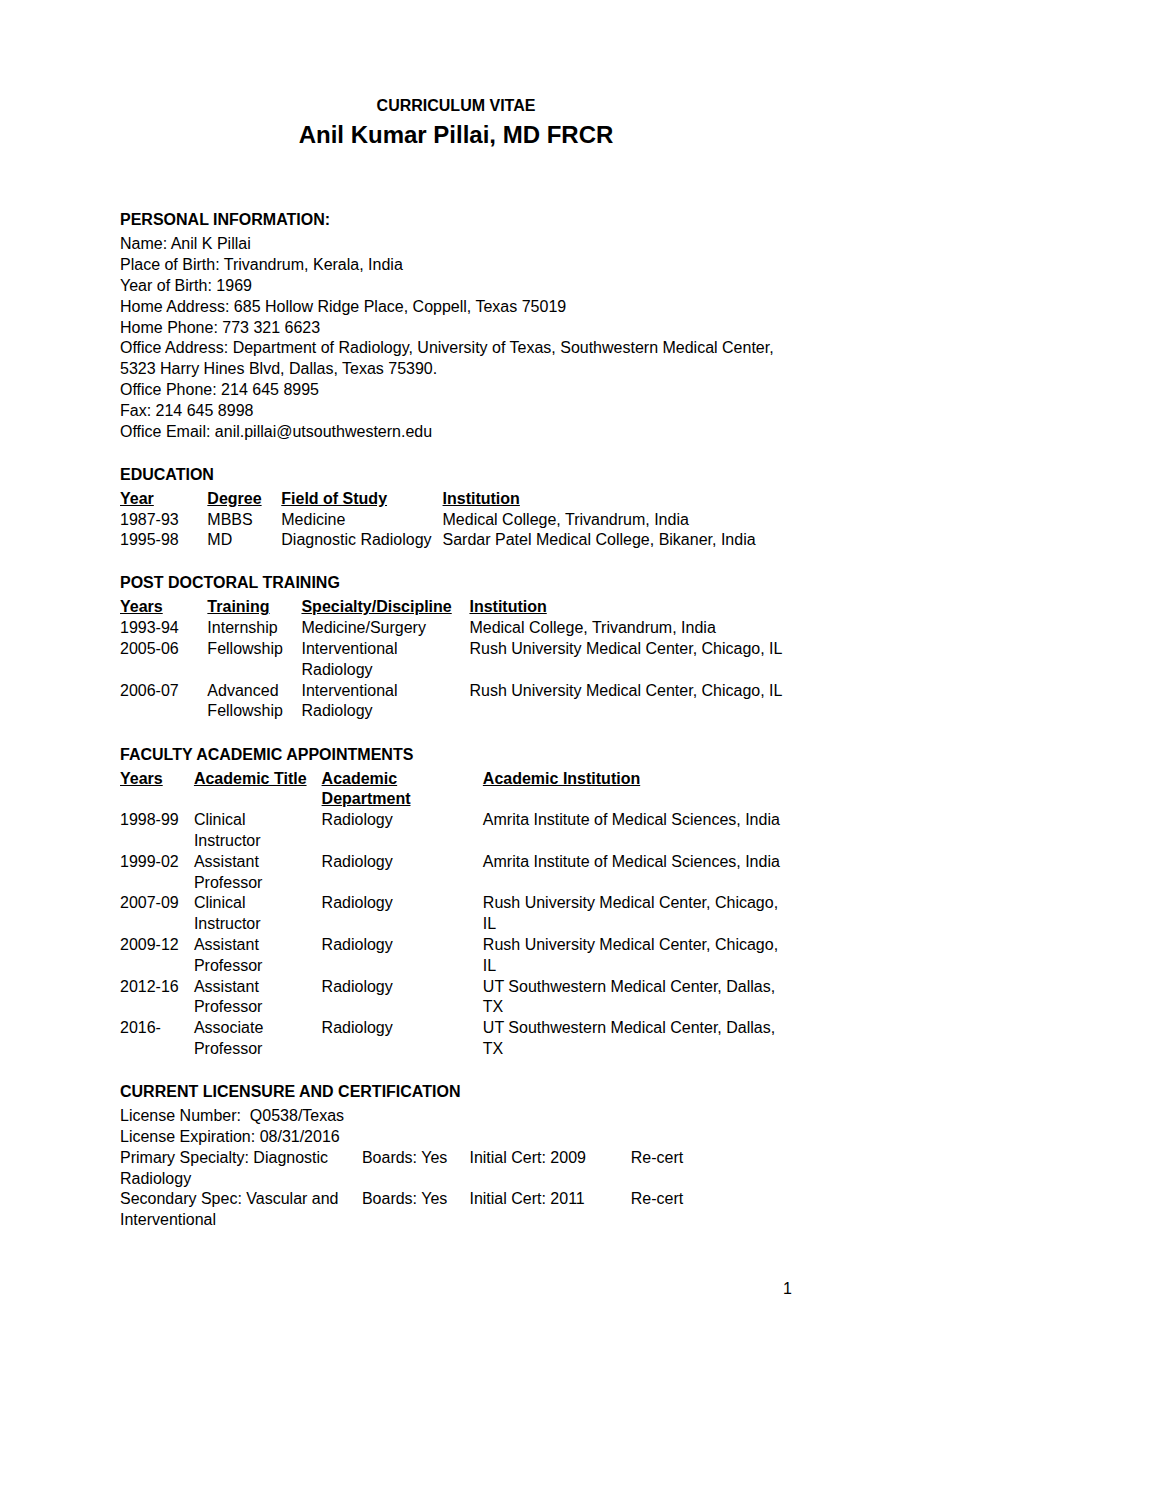CURRICULUM VITAE
Anil Kumar Pillai, MD FRCR
PERSONAL INFORMATION:
Name: Anil K Pillai
Place of Birth: Trivandrum, Kerala, India
Year of Birth: 1969
Home Address: 685 Hollow Ridge Place, Coppell, Texas 75019
Home Phone: 773 321 6623
Office Address: Department of Radiology, University of Texas, Southwestern Medical Center, 5323 Harry Hines Blvd, Dallas, Texas 75390.
Office Phone: 214 645 8995
Fax: 214 645 8998
Office Email: anil.pillai@utsouthwestern.edu
EDUCATION
| Year | Degree | Field of Study | Institution |
| --- | --- | --- | --- |
| 1987-93 | MBBS | Medicine | Medical College, Trivandrum, India |
| 1995-98 | MD | Diagnostic Radiology | Sardar Patel Medical College, Bikaner, India |
POST DOCTORAL TRAINING
| Years | Training | Specialty/Discipline | Institution |
| --- | --- | --- | --- |
| 1993-94 | Internship | Medicine/Surgery | Medical College, Trivandrum, India |
| 2005-06 | Fellowship | Interventional Radiology | Rush University Medical Center, Chicago, IL |
| 2006-07 | Advanced Fellowship | Interventional Radiology | Rush University Medical Center, Chicago, IL |
FACULTY ACADEMIC APPOINTMENTS
| Years | Academic Title | Academic Department | Academic Institution |
| --- | --- | --- | --- |
| 1998-99 | Clinical Instructor | Radiology | Amrita Institute of Medical Sciences, India |
| 1999-02 | Assistant Professor | Radiology | Amrita Institute of Medical Sciences, India |
| 2007-09 | Clinical Instructor | Radiology | Rush University Medical Center, Chicago, IL |
| 2009-12 | Assistant Professor | Radiology | Rush University Medical Center, Chicago, IL |
| 2012-16 | Assistant Professor | Radiology | UT Southwestern Medical Center, Dallas, TX |
| 2016- | Associate Professor | Radiology | UT Southwestern Medical Center, Dallas, TX |
CURRENT LICENSURE AND CERTIFICATION
License Number: Q0538/Texas
License Expiration: 08/31/2016
| Primary Specialty: Diagnostic Radiology | Boards: Yes | Initial Cert: 2009 | Re-cert |
| Secondary Spec: Vascular and Interventional | Boards: Yes | Initial Cert: 2011 | Re-cert |
1